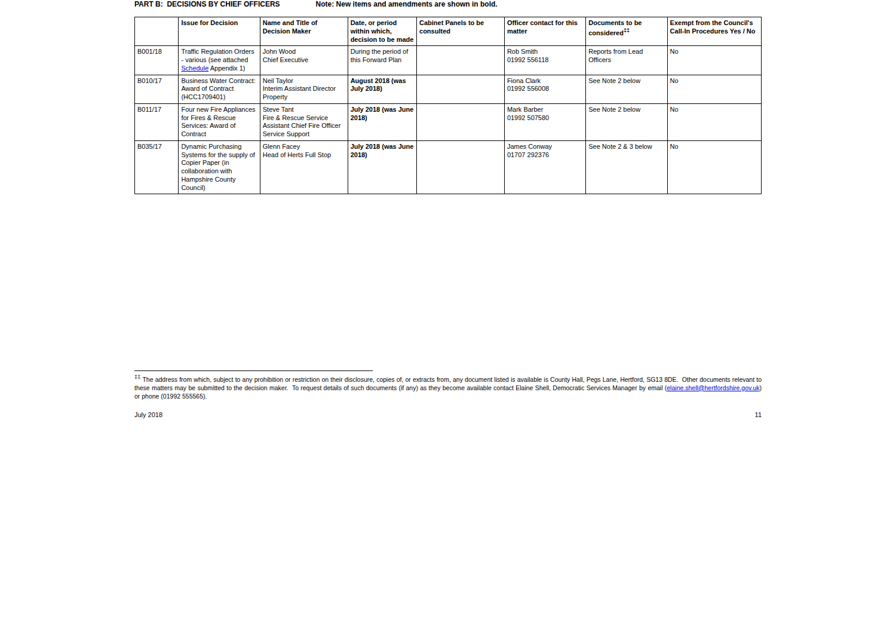PART B: DECISIONS BY CHIEF OFFICERS Note: New items and amendments are shown in bold.
| | Issue for Decision | Name and Title of Decision Maker | Date, or period within which, decision to be made | Cabinet Panels to be consulted | Officer contact for this matter | Documents to be considered ‡‡ | Exempt from the Council's Call-In Procedures Yes / No |
| --- | --- | --- | --- | --- | --- | --- | --- |
| B001/18 | Traffic Regulation Orders - various (see attached Schedule Appendix 1) | John Wood Chief Executive | During the period of this Forward Plan | | Rob Smith 01992 556118 | Reports from Lead Officers | No |
| B010/17 | Business Water Contract: Award of Contract (HCC1709401) | Neil Taylor Interim Assistant Director Property | August 2018 (was July 2018) | | Fiona Clark 01992 556008 | See Note 2 below | No |
| B011/17 | Four new Fire Appliances for Fires & Rescue Services: Award of Contract | Steve Tant Fire & Rescue Service Assistant Chief Fire Officer Service Support | July 2018 (was June 2018) | | Mark Barber 01992 507580 | See Note 2 below | No |
| B035/17 | Dynamic Purchasing Systems for the supply of Copier Paper (in collaboration with Hampshire County Council) | Glenn Facey Head of Herts Full Stop | July 2018 (was June 2018) | | James Conway 01707 292376 | See Note 2 & 3 below | No |
‡‡ The address from which, subject to any prohibition or restriction on their disclosure, copies of, or extracts from, any document listed is available is County Hall, Pegs Lane, Hertford, SG13 8DE. Other documents relevant to these matters may be submitted to the decision maker. To request details of such documents (if any) as they become available contact Elaine Shell, Democratic Services Manager by email (elaine.shell@hertfordshire.gov.uk) or phone (01992 555565).
July 2018 11